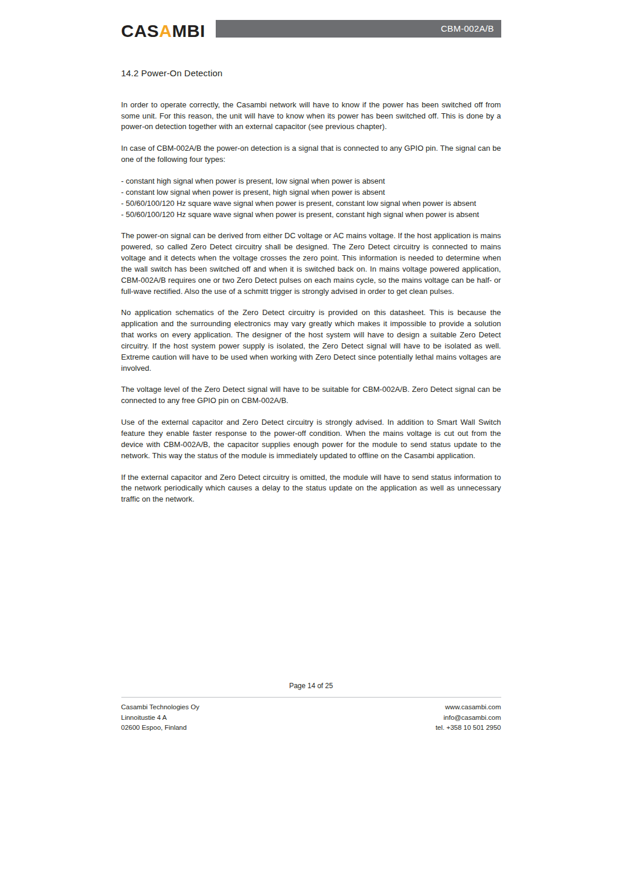CASAMBI
CBM-002A/B
14.2 Power-On Detection
In order to operate correctly, the Casambi network will have to know if the power has been switched off from some unit. For this reason, the unit will have to know when its power has been switched off. This is done by a power-on detection together with an external capacitor (see previous chapter).
In case of CBM-002A/B the power-on detection is a signal that is connected to any GPIO pin. The signal can be one of the following four types:
- constant high signal when power is present, low signal when power is absent
- constant low signal when power is present, high signal when power is absent
- 50/60/100/120 Hz square wave signal when power is present, constant low signal when power is absent
- 50/60/100/120 Hz square wave signal when power is present, constant high signal when power is absent
The power-on signal can be derived from either DC voltage or AC mains voltage. If the host application is mains powered, so called Zero Detect circuitry shall be designed. The Zero Detect circuitry is connected to mains voltage and it detects when the voltage crosses the zero point. This information is needed to determine when the wall switch has been switched off and when it is switched back on. In mains voltage powered application, CBM-002A/B requires one or two Zero Detect pulses on each mains cycle, so the mains voltage can be half- or full-wave rectified. Also the use of a schmitt trigger is strongly advised in order to get clean pulses.
No application schematics of the Zero Detect circuitry is provided on this datasheet. This is because the application and the surrounding electronics may vary greatly which makes it impossible to provide a solution that works on every application. The designer of the host system will have to design a suitable Zero Detect circuitry. If the host system power supply is isolated, the Zero Detect signal will have to be isolated as well. Extreme caution will have to be used when working with Zero Detect since potentially lethal mains voltages are involved.
The voltage level of the Zero Detect signal will have to be suitable for CBM-002A/B. Zero Detect signal can be connected to any free GPIO pin on CBM-002A/B.
Use of the external capacitor and Zero Detect circuitry is strongly advised. In addition to Smart Wall Switch feature they enable faster response to the power-off condition. When the mains voltage is cut out from the device with CBM-002A/B, the capacitor supplies enough power for the module to send status update to the network. This way the status of the module is immediately updated to offline on the Casambi application.
If the external capacitor and Zero Detect circuitry is omitted, the module will have to send status information to the network periodically which causes a delay to the status update on the application as well as unnecessary traffic on the network.
Page 14 of 25
Casambi Technologies Oy
Linnoitustie 4 A
02600 Espoo, Finland
www.casambi.com
info@casambi.com
tel. +358 10 501 2950